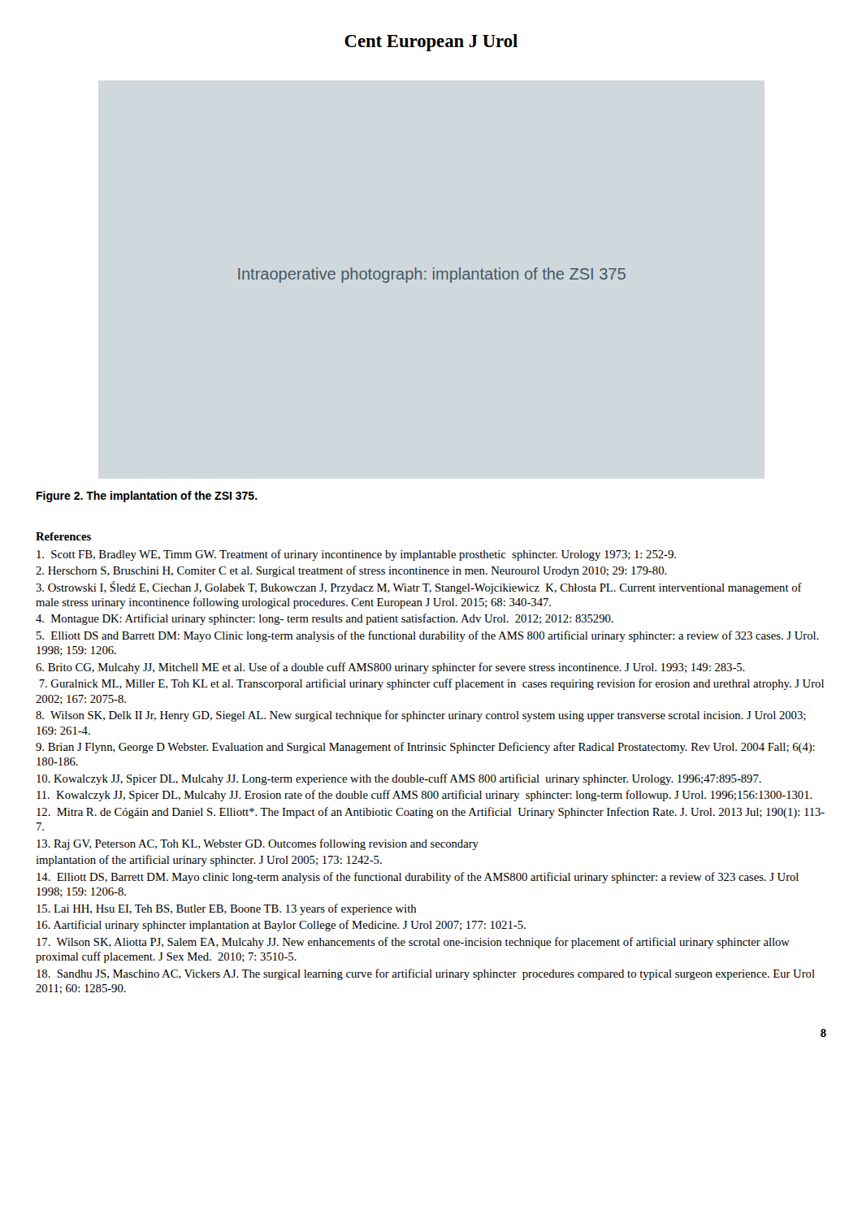Cent European J Urol
Figure 2. The implantation of the ZSI 375.
References
1. Scott FB, Bradley WE, Timm GW. Treatment of urinary incontinence by implantable prosthetic sphincter. Urology 1973; 1: 252-9.
2. Herschorn S, Bruschini H, Comiter C et al. Surgical treatment of stress incontinence in men. Neurourol Urodyn 2010; 29: 179-80.
3. Ostrowski I, Śledź E, Ciechan J, Golabek T, Bukowczan J, Przydacz M, Wiatr T, Stangel-Wojcikiewicz K, Chłosta PL. Current interventional management of male stress urinary incontinence following urological procedures. Cent European J Urol. 2015; 68: 340-347.
4. Montague DK: Artificial urinary sphincter: long- term results and patient satisfaction. Adv Urol. 2012; 2012: 835290.
5. Elliott DS and Barrett DM: Mayo Clinic long-term analysis of the functional durability of the AMS 800 artificial urinary sphincter: a review of 323 cases. J Urol. 1998; 159: 1206.
6. Brito CG, Mulcahy JJ, Mitchell ME et al. Use of a double cuff AMS800 urinary sphincter for severe stress incontinence. J Urol. 1993; 149: 283-5.
7. Guralnick ML, Miller E, Toh KL et al. Transcorporal artificial urinary sphincter cuff placement in cases requiring revision for erosion and urethral atrophy. J Urol 2002; 167: 2075-8.
8. Wilson SK, Delk II Jr, Henry GD, Siegel AL. New surgical technique for sphincter urinary control system using upper transverse scrotal incision. J Urol 2003; 169: 261-4.
9. Brian J Flynn, George D Webster. Evaluation and Surgical Management of Intrinsic Sphincter Deficiency after Radical Prostatectomy. Rev Urol. 2004 Fall; 6(4): 180-186.
10. Kowalczyk JJ, Spicer DL, Mulcahy JJ. Long-term experience with the double-cuff AMS 800 artificial urinary sphincter. Urology. 1996;47:895-897.
11. Kowalczyk JJ, Spicer DL, Mulcahy JJ. Erosion rate of the double cuff AMS 800 artificial urinary sphincter: long-term followup. J Urol. 1996;156:1300-1301.
12. Mitra R. de Cógáin and Daniel S. Elliott*. The Impact of an Antibiotic Coating on the Artificial Urinary Sphincter Infection Rate. J. Urol. 2013 Jul; 190(1): 113-7.
13. Raj GV, Peterson AC, Toh KL, Webster GD. Outcomes following revision and secondary
implantation of the artificial urinary sphincter. J Urol 2005; 173: 1242-5.
14. Elliott DS, Barrett DM. Mayo clinic long-term analysis of the functional durability of the AMS800 artificial urinary sphincter: a review of 323 cases. J Urol 1998; 159: 1206-8.
15. Lai HH, Hsu EI, Teh BS, Butler EB, Boone TB. 13 years of experience with
16. Aartificial urinary sphincter implantation at Baylor College of Medicine. J Urol 2007; 177: 1021-5.
17. Wilson SK, Aliotta PJ, Salem EA, Mulcahy JJ. New enhancements of the scrotal one-incision technique for placement of artificial urinary sphincter allow proximal cuff placement. J Sex Med. 2010; 7: 3510-5.
18. Sandhu JS, Maschino AC, Vickers AJ. The surgical learning curve for artificial urinary sphincter procedures compared to typical surgeon experience. Eur Urol 2011; 60: 1285-90.
8